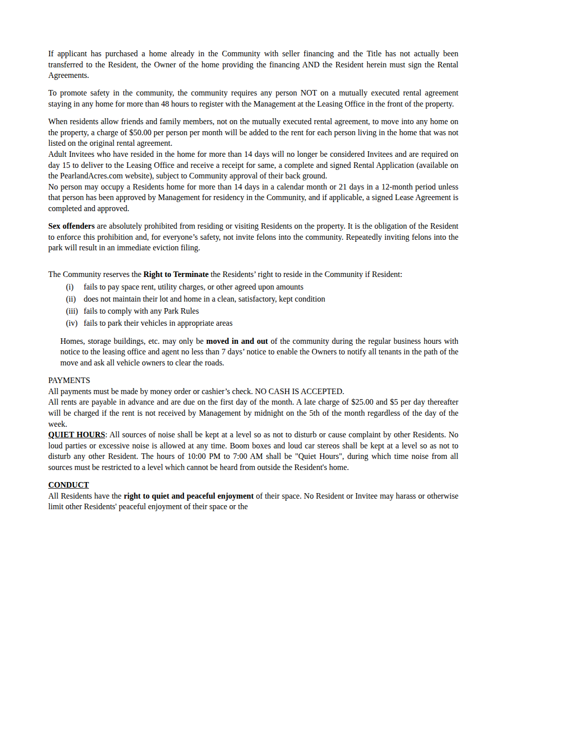If applicant has purchased a home already in the Community with seller financing and the Title has not actually been transferred to the Resident, the Owner of the home providing the financing AND the Resident herein must sign the Rental Agreements.
To promote safety in the community, the community requires any person NOT on a mutually executed rental agreement staying in any home for more than 48 hours to register with the Management at the Leasing Office in the front of the property.
When residents allow friends and family members, not on the mutually executed rental agreement, to move into any home on the property, a charge of $50.00 per person per month will be added to the rent for each person living in the home that was not listed on the original rental agreement.
Adult Invitees who have resided in the home for more than 14 days will no longer be considered Invitees and are required on day 15 to deliver to the Leasing Office and receive a receipt for same, a complete and signed Rental Application (available on the PearlandAcres.com website), subject to Community approval of their back ground.
No person may occupy a Residents home for more than 14 days in a calendar month or 21 days in a 12-month period unless that person has been approved by Management for residency in the Community, and if applicable, a signed Lease Agreement is completed and approved.
Sex offenders are absolutely prohibited from residing or visiting Residents on the property. It is the obligation of the Resident to enforce this prohibition and, for everyone’s safety, not invite felons into the community. Repeatedly inviting felons into the park will result in an immediate eviction filing.
The Community reserves the Right to Terminate the Residents’ right to reside in the Community if Resident:
(i) fails to pay space rent, utility charges, or other agreed upon amounts
(ii) does not maintain their lot and home in a clean, satisfactory, kept condition
(iii) fails to comply with any Park Rules
(iv) fails to park their vehicles in appropriate areas
Homes, storage buildings, etc. may only be moved in and out of the community during the regular business hours with notice to the leasing office and agent no less than 7 days’ notice to enable the Owners to notify all tenants in the path of the move and ask all vehicle owners to clear the roads.
PAYMENTS
All payments must be made by money order or cashier’s check. NO CASH IS ACCEPTED.
All rents are payable in advance and are due on the first day of the month. A late charge of $25.00 and $5 per day thereafter will be charged if the rent is not received by Management by midnight on the 5th of the month regardless of the day of the week.
QUIET HOURS: All sources of noise shall be kept at a level so as not to disturb or cause complaint by other Residents. No loud parties or excessive noise is allowed at any time. Boom boxes and loud car stereos shall be kept at a level so as not to disturb any other Resident. The hours of 10:00 PM to 7:00 AM shall be "Quiet Hours", during which time noise from all sources must be restricted to a level which cannot be heard from outside the Resident's home.
CONDUCT
All Residents have the right to quiet and peaceful enjoyment of their space. No Resident or Invitee may harass or otherwise limit other Residents' peaceful enjoyment of their space or the